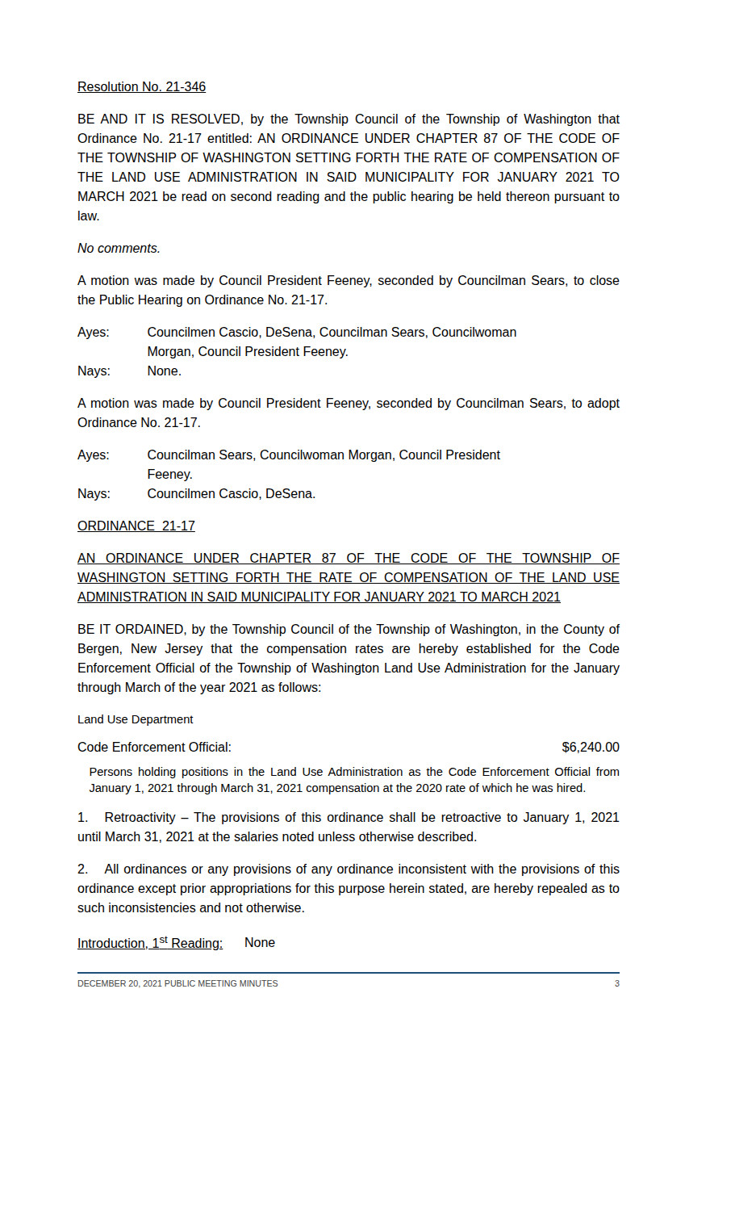Resolution No. 21-346
BE AND IT IS RESOLVED, by the Township Council of the Township of Washington that Ordinance No. 21-17 entitled: AN ORDINANCE UNDER CHAPTER 87 OF THE CODE OF THE TOWNSHIP OF WASHINGTON SETTING FORTH THE RATE OF COMPENSATION OF THE LAND USE ADMINISTRATION IN SAID MUNICIPALITY FOR JANUARY 2021 TO MARCH 2021 be read on second reading and the public hearing be held thereon pursuant to law.
No comments.
A motion was made by Council President Feeney, seconded by Councilman Sears, to close the Public Hearing on Ordinance No. 21-17.
Ayes:
Councilmen Cascio, DeSena, Councilman Sears, CouncilwomanMorgan, Council President Feeney.
Nays:
None.
A motion was made by Council President Feeney, seconded by Councilman Sears, to adopt Ordinance No. 21-17.
Ayes:
Councilman Sears, Councilwoman Morgan, Council PresidentFeeney.
Nays:
Councilmen Cascio, DeSena.
ORDINANCE 21-17
AN ORDINANCE UNDER CHAPTER 87 OF THE CODE OF THE TOWNSHIP OF WASHINGTON SETTING FORTH THE RATE OF COMPENSATION OF THE LAND USE ADMINISTRATION IN SAID MUNICIPALITY FOR JANUARY 2021 TO MARCH 2021
BE IT ORDAINED, by the Township Council of the Township of Washington, in the County of Bergen, New Jersey that the compensation rates are hereby established for the Code Enforcement Official of the Township of Washington Land Use Administration for the January through March of the year 2021 as follows:
Land Use Department
Code Enforcement Official: $6,240.00
Persons holding positions in the Land Use Administration as the Code Enforcement Official from January 1, 2021 through March 31, 2021 compensation at the 2020 rate of which he was hired.
1. Retroactivity – The provisions of this ordinance shall be retroactive to January 1, 2021 until March 31, 2021 at the salaries noted unless otherwise described.
2. All ordinances or any provisions of any ordinance inconsistent with the provisions of this ordinance except prior appropriations for this purpose herein stated, are hereby repealed as to such inconsistencies and not otherwise.
Introduction, 1st Reading: None
DECEMBER 20, 2021 PUBLIC MEETING MINUTES 3